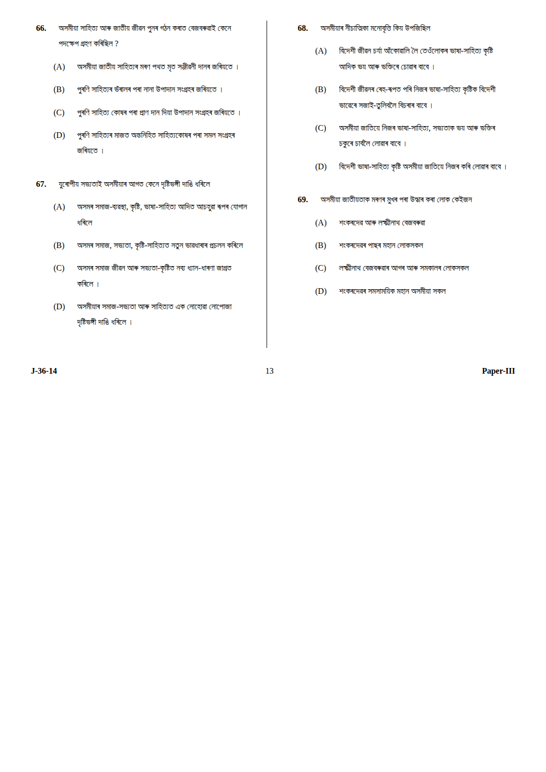66. অসমীয়া সাহিত্য আৰু জাতীয় জীৱন পুনৰ গঠন কৰাত বেজবৰুৱাই কেনে পদক্ষেপ গ্ৰহণ কৰিছিল ?
(A) অসমীয়া জাতীয় সাহিত্যৰ মৰণ পথত মৃত সঞ্জীৱনী দানৰ জৰিয়তে ।
(B) পুৰণি সাহিত্যৰ ভঁৰালৰ পৰা নানা উপাদান সংগ্ৰহৰ জৰিয়তে ।
(C) পুৰণি সাহিত্য কোষৰ পৰা প্ৰাণ দান দিয়া উপাদান সংগ্ৰহৰ জৰিয়তে ।
(D) পুৰণি সাহিত্যৰ মাজত অন্তনিহিত সাহিত্যকোষৰ পৰা সমল সংগ্ৰহৰ জৰিয়তে ।
67. যুৰোপীয় সভ্যতাই অসমীয়াৰ আগত কেনে দৃষ্টিভঙ্গী দাঙি ধৰিলে
(A) অসমৰ সমাজ-ব্যৱস্থা, কৃষ্টি, ভাষা-সাহিত্য আদিত আচহুৱা ৰূপৰ যোগান ধৰিলে
(B) অসমৰ সমাজ, সভ্যতা, কৃষ্টি-সাহিত্যত নতুন ভাৱধাৰাৰ প্ৰচলন কৰিলে
(C) অসমৰ সমাজ জীৱন আৰু সভ্যতা-কৃষ্টিত নব্য ধ্যান-ধাৰণা জাগ্ৰত কৰিলে ।
(D) অসমীয়াৰ সমাজ-সভ্যতা আৰু সাহিত্যত এক নোহোৱা নোপোজা দৃষ্টিভঙ্গী দাঙি ধৰিলে ।
68. অসমীয়াৰ নীচাত্মিকা মনোবৃত্তি কিয় উপজিছিল
(A) বিদেশী জীৱন চৰ্যা আঁকোৱালি লৈ তেওঁলোকৰ ভাষা-সাহিত্য কৃষ্টি আদিক ভয় আৰু ভক্তিৰে চোৱাৰ বাবে ।
(B) বিদেশী জীৱনৰ ৰেহ-ৰূপত পৰি নিজৰ ভাষা-সাহিত্য কৃষ্টিক বিদেশী ভাৱেৰে সজাই-তুলিবলৈ বিচৰাৰ বাবে ।
(C) অসমীয়া জাতিয়ে নিজৰ ভাষা-সাহিত্য, সভ্যতাক ভয় আৰু ভক্তিৰ চকুৰে চাৰ্বলৈ লোৱাৰ বাবে ।
(D) বিদেশী ভাষা-সাহিত্য কৃষ্টি অসমীয়া জাতিয়ে নিজৰ কৰি লোৱাৰ বাবে ।
69. অসমীয়া জাতীয়তাক মৰণৰ মুখৰ পৰা উদ্ধাৰ কৰা লোক কেইজন
(A) শংকৰদেৱ আৰু লক্ষ্মীনাথ বেজবৰুৱা
(B) শংকৰদেৱৰ পাছৰ মহান লোকসকল
(C) লক্ষ্মীনাথ বেজবৰুৱাৰ আগৰ আৰু সমকালৰ লোকসকল
(D) শংকৰদেৱৰ সমসাময়িক মহান অসমীয়া সকল
J-36-14 13 Paper-III